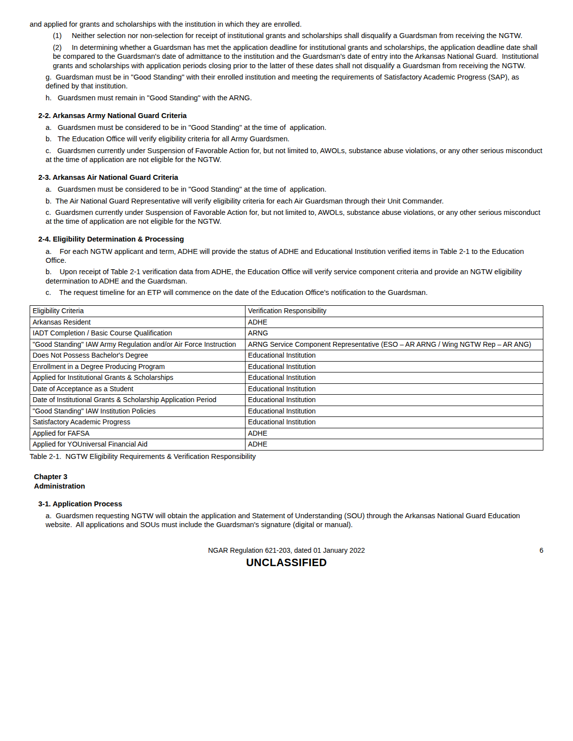and applied for grants and scholarships with the institution in which they are enrolled.
(1) Neither selection nor non-selection for receipt of institutional grants and scholarships shall disqualify a Guardsman from receiving the NGTW.
(2) In determining whether a Guardsman has met the application deadline for institutional grants and scholarships, the application deadline date shall be compared to the Guardsman's date of admittance to the institution and the Guardsman's date of entry into the Arkansas National Guard. Institutional grants and scholarships with application periods closing prior to the latter of these dates shall not disqualify a Guardsman from receiving the NGTW.
g. Guardsman must be in "Good Standing" with their enrolled institution and meeting the requirements of Satisfactory Academic Progress (SAP), as defined by that institution.
h. Guardsmen must remain in "Good Standing" with the ARNG.
2-2. Arkansas Army National Guard Criteria
a. Guardsmen must be considered to be in "Good Standing" at the time of application.
b. The Education Office will verify eligibility criteria for all Army Guardsmen.
c. Guardsmen currently under Suspension of Favorable Action for, but not limited to, AWOLs, substance abuse violations, or any other serious misconduct at the time of application are not eligible for the NGTW.
2-3. Arkansas Air National Guard Criteria
a. Guardsmen must be considered to be in "Good Standing" at the time of application.
b. The Air National Guard Representative will verify eligibility criteria for each Air Guardsman through their Unit Commander.
c. Guardsmen currently under Suspension of Favorable Action for, but not limited to, AWOLs, substance abuse violations, or any other serious misconduct at the time of application are not eligible for the NGTW.
2-4. Eligibility Determination & Processing
a. For each NGTW applicant and term, ADHE will provide the status of ADHE and Educational Institution verified items in Table 2-1 to the Education Office.
b. Upon receipt of Table 2-1 verification data from ADHE, the Education Office will verify service component criteria and provide an NGTW eligibility determination to ADHE and the Guardsman.
c. The request timeline for an ETP will commence on the date of the Education Office's notification to the Guardsman.
| Eligibility Criteria | Verification Responsibility |
| Arkansas Resident | ADHE |
| IADT Completion / Basic Course Qualification | ARNG |
| "Good Standing" IAW Army Regulation and/or Air Force Instruction | ARNG Service Component Representative (ESO – AR ARNG / Wing NGTW Rep – AR ANG) |
| Does Not Possess Bachelor's Degree | Educational Institution |
| Enrollment in a Degree Producing Program | Educational Institution |
| Applied for Institutional Grants & Scholarships | Educational Institution |
| Date of Acceptance as a Student | Educational Institution |
| Date of Institutional Grants & Scholarship Application Period | Educational Institution |
| "Good Standing" IAW Institution Policies | Educational Institution |
| Satisfactory Academic Progress | Educational Institution |
| Applied for FAFSA | ADHE |
| Applied for YOUniversal Financial Aid | ADHE |
Table 2-1. NGTW Eligibility Requirements & Verification Responsibility
Chapter 3
Administration
3-1. Application Process
a. Guardsmen requesting NGTW will obtain the application and Statement of Understanding (SOU) through the Arkansas National Guard Education website. All applications and SOUs must include the Guardsman's signature (digital or manual).
NGAR Regulation 621-203, dated 01 January 2022 6
UNCLASSIFIED